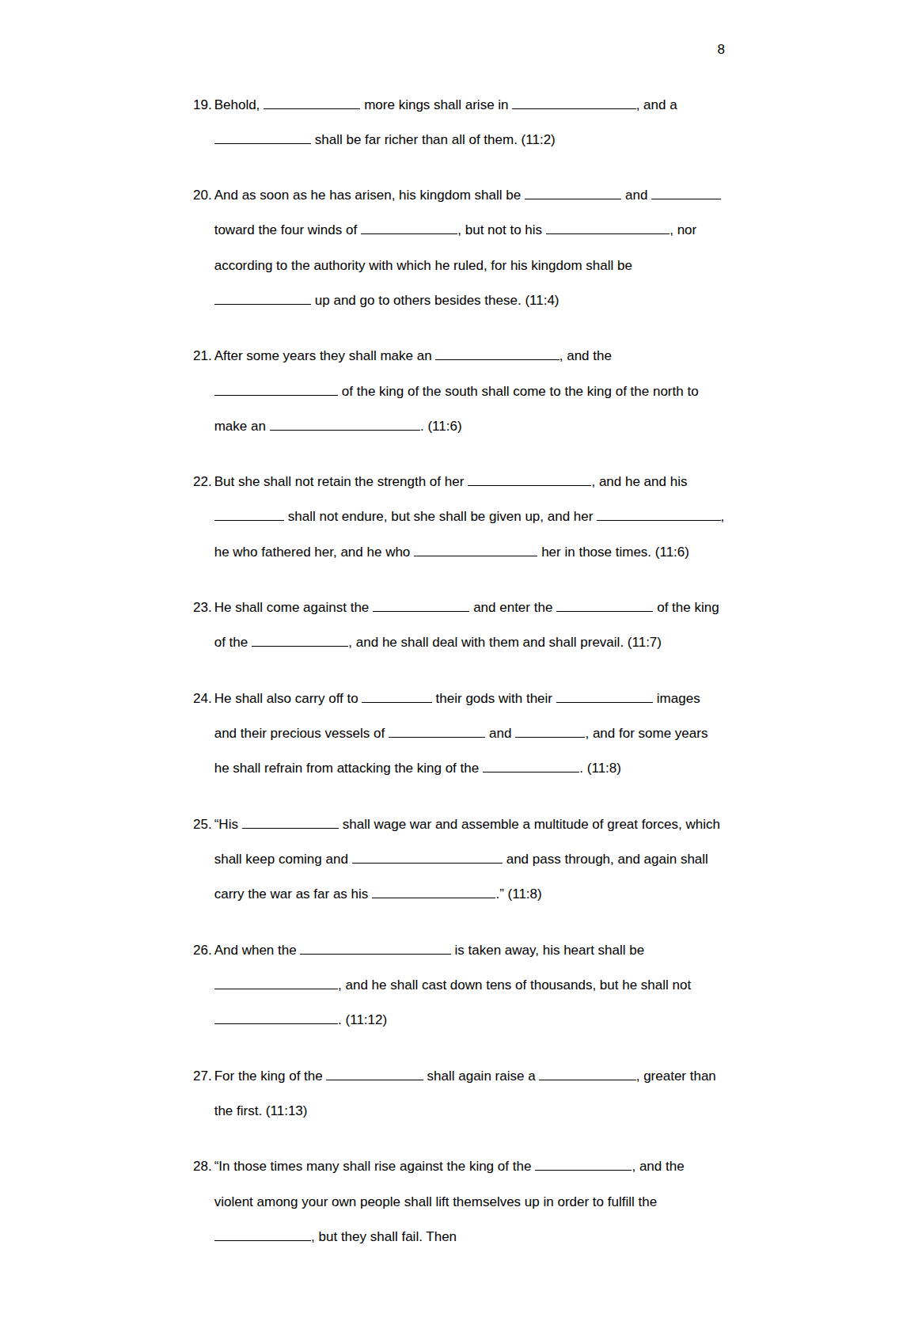8
19. Behold, more kings shall arise in , and a shall be far richer than all of them. (11:2)
20. And as soon as he has arisen, his kingdom shall be and toward the four winds of , but not to his , nor according to the authority with which he ruled, for his kingdom shall be up and go to others besides these. (11:4)
21. After some years they shall make an , and the of the king of the south shall come to the king of the north to make an . (11:6)
22. But she shall not retain the strength of her , and he and his shall not endure, but she shall be given up, and her , he who fathered her, and he who her in those times. (11:6)
23. He shall come against the and enter the of the king of the , and he shall deal with them and shall prevail. (11:7)
24. He shall also carry off to their gods with their images and their precious vessels of and , and for some years he shall refrain from attacking the king of the . (11:8)
25. “His shall wage war and assemble a multitude of great forces, which shall keep coming and and pass through, and again shall carry the war as far as his .” (11:8)
26. And when the is taken away, his heart shall be , and he shall cast down tens of thousands, but he shall not . (11:12)
27. For the king of the shall again raise a , greater than the first. (11:13)
28. “In those times many shall rise against the king of the , and the violent among your own people shall lift themselves up in order to fulfill the , but they shall fail. Then